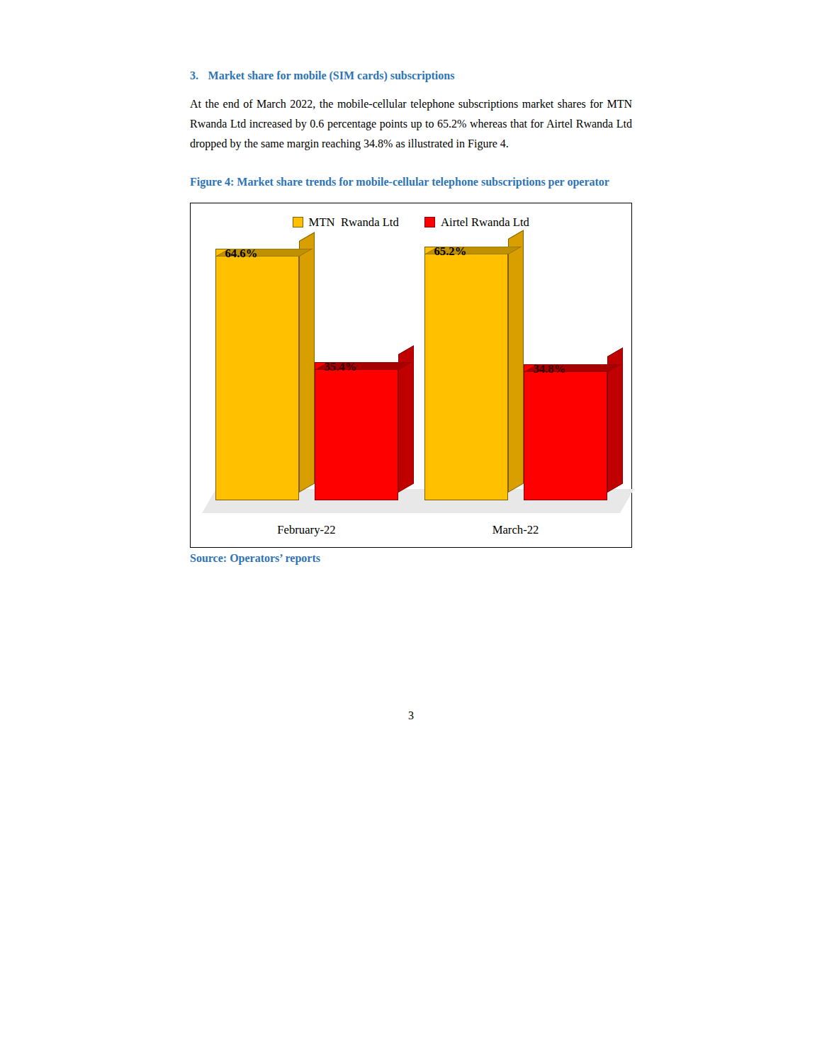3. Market share for mobile (SIM cards) subscriptions
At the end of March 2022, the mobile-cellular telephone subscriptions market shares for MTN Rwanda Ltd increased by 0.6 percentage points up to 65.2% whereas that for Airtel Rwanda Ltd dropped by the same margin reaching 34.8% as illustrated in Figure 4.
Figure 4: Market share trends for mobile-cellular telephone subscriptions per operator
MTN Rwanda Ltd Airtel Rwanda Ltd
64.6%
35.4%
65.2%
34.8%
February-22 March-22
Source: Operators’ reports
3